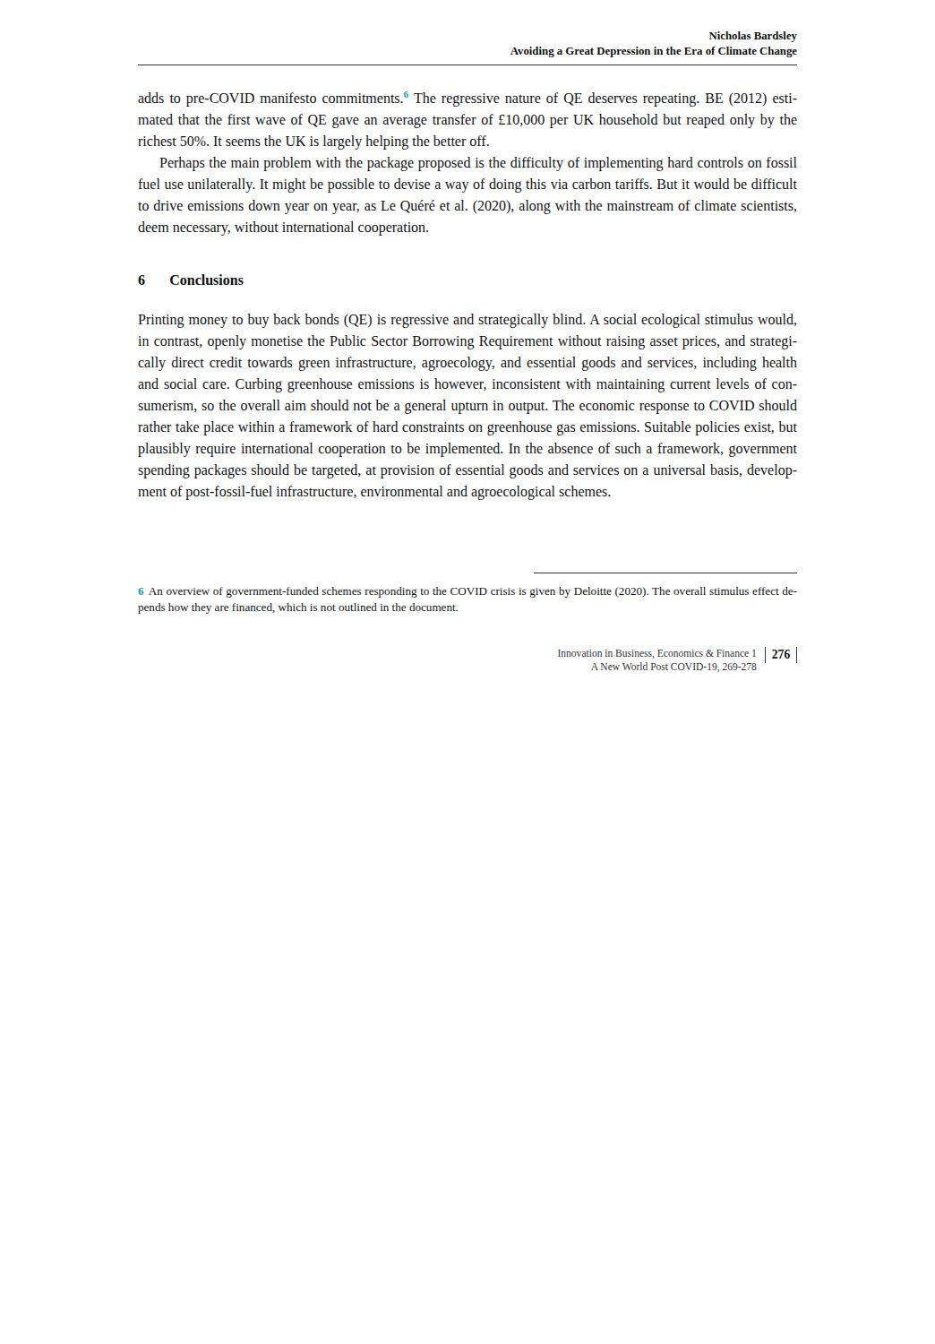Nicholas Bardsley Avoiding a Great Depression in the Era of Climate Change
adds to pre-COVID manifesto commitments.6 The regressive nature of QE deserves repeating. BE (2012) estimated that the first wave of QE gave an average transfer of £10,000 per UK household but reaped only by the richest 50%. It seems the UK is largely helping the better off.
Perhaps the main problem with the package proposed is the difficulty of implementing hard controls on fossil fuel use unilaterally. It might be possible to devise a way of doing this via carbon tariffs. But it would be difficult to drive emissions down year on year, as Le Quéré et al. (2020), along with the mainstream of climate scientists, deem necessary, without international cooperation.
6 Conclusions
Printing money to buy back bonds (QE) is regressive and strategically blind. A social ecological stimulus would, in contrast, openly monetise the Public Sector Borrowing Requirement without raising asset prices, and strategically direct credit towards green infrastructure, agroecology, and essential goods and services, including health and social care. Curbing greenhouse emissions is however, inconsistent with maintaining current levels of consumerism, so the overall aim should not be a general upturn in output. The economic response to COVID should rather take place within a framework of hard constraints on greenhouse gas emissions. Suitable policies exist, but plausibly require international cooperation to be implemented. In the absence of such a framework, government spending packages should be targeted, at provision of essential goods and services on a universal basis, development of post-fossil-fuel infrastructure, environmental and agroecological schemes.
6 An overview of government-funded schemes responding to the COVID crisis is given by Deloitte (2020). The overall stimulus effect depends how they are financed, which is not outlined in the document.
Innovation in Business, Economics & Finance 1
A New World Post COVID-19, 269-278
276